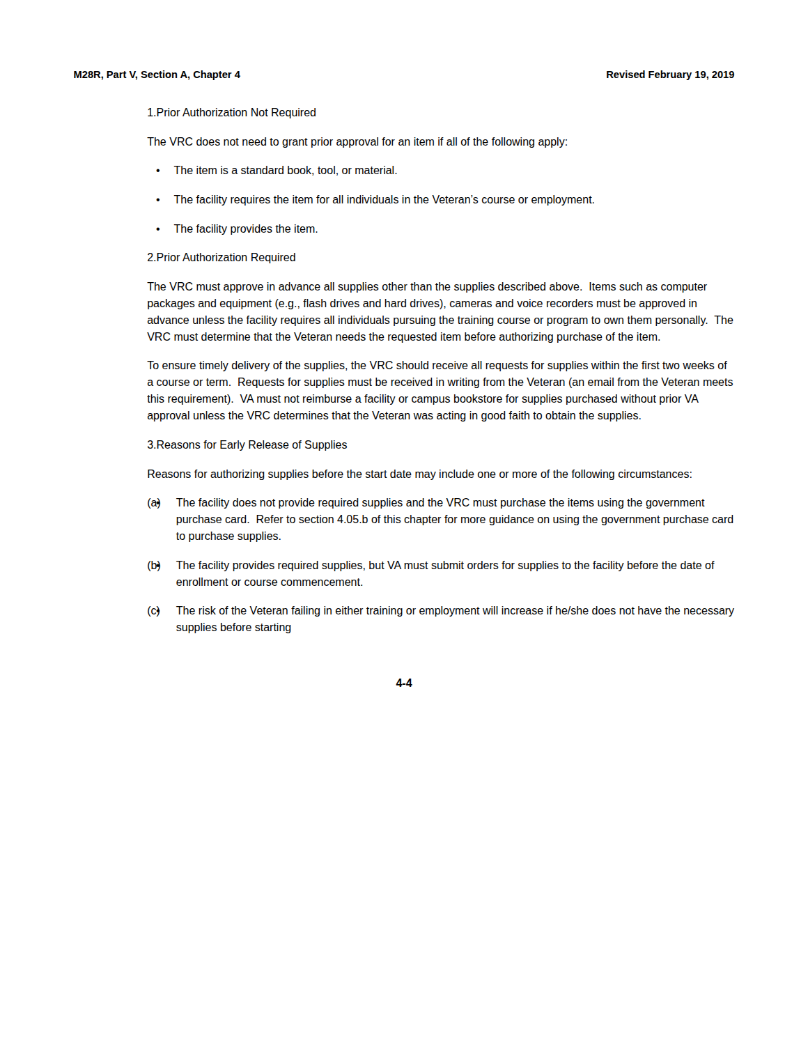M28R, Part V, Section A, Chapter 4 Revised February 19, 2019
1.Prior Authorization Not Required
The VRC does not need to grant prior approval for an item if all of the following apply:
The item is a standard book, tool, or material.
The facility requires the item for all individuals in the Veteran’s course or employment.
The facility provides the item.
2.Prior Authorization Required
The VRC must approve in advance all supplies other than the supplies described above. Items such as computer packages and equipment (e.g., flash drives and hard drives), cameras and voice recorders must be approved in advance unless the facility requires all individuals pursuing the training course or program to own them personally. The VRC must determine that the Veteran needs the requested item before authorizing purchase of the item.
To ensure timely delivery of the supplies, the VRC should receive all requests for supplies within the first two weeks of a course or term. Requests for supplies must be received in writing from the Veteran (an email from the Veteran meets this requirement). VA must not reimburse a facility or campus bookstore for supplies purchased without prior VA approval unless the VRC determines that the Veteran was acting in good faith to obtain the supplies.
3.Reasons for Early Release of Supplies
Reasons for authorizing supplies before the start date may include one or more of the following circumstances:
(a) The facility does not provide required supplies and the VRC must purchase the items using the government purchase card. Refer to section 4.05.b of this chapter for more guidance on using the government purchase card to purchase supplies.
(b) The facility provides required supplies, but VA must submit orders for supplies to the facility before the date of enrollment or course commencement.
(c) The risk of the Veteran failing in either training or employment will increase if he/she does not have the necessary supplies before starting
4-4